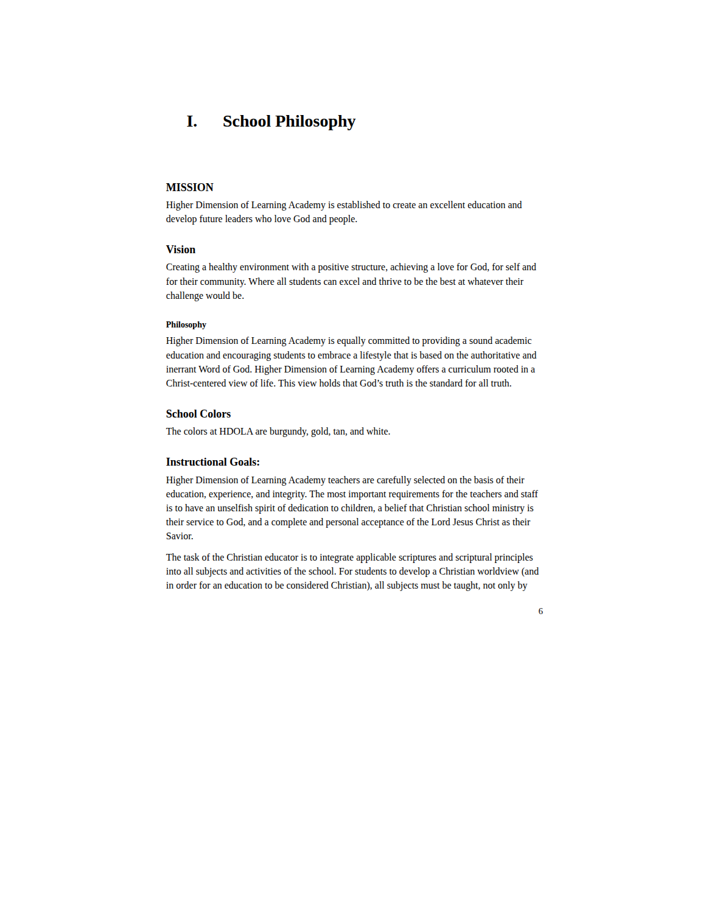I. School Philosophy
MISSION
Higher Dimension of Learning Academy is established to create an excellent education and develop future leaders who love God and people.
Vision
Creating a healthy environment with a positive structure, achieving a love for God, for self and for their community. Where all students can excel and thrive to be the best at whatever their challenge would be.
Philosophy
Higher Dimension of Learning Academy is equally committed to providing a sound academic education and encouraging students to embrace a lifestyle that is based on the authoritative and inerrant Word of God. Higher Dimension of Learning Academy offers a curriculum rooted in a Christ-centered view of life. This view holds that God’s truth is the standard for all truth.
School Colors
The colors at HDOLA are burgundy, gold, tan, and white.
Instructional Goals:
Higher Dimension of Learning Academy teachers are carefully selected on the basis of their education, experience, and integrity. The most important requirements for the teachers and staff is to have an unselfish spirit of dedication to children, a belief that Christian school ministry is their service to God, and a complete and personal acceptance of the Lord Jesus Christ as their Savior.
The task of the Christian educator is to integrate applicable scriptures and scriptural principles into all subjects and activities of the school. For students to develop a Christian worldview (and in order for an education to be considered Christian), all subjects must be taught, not only by
6